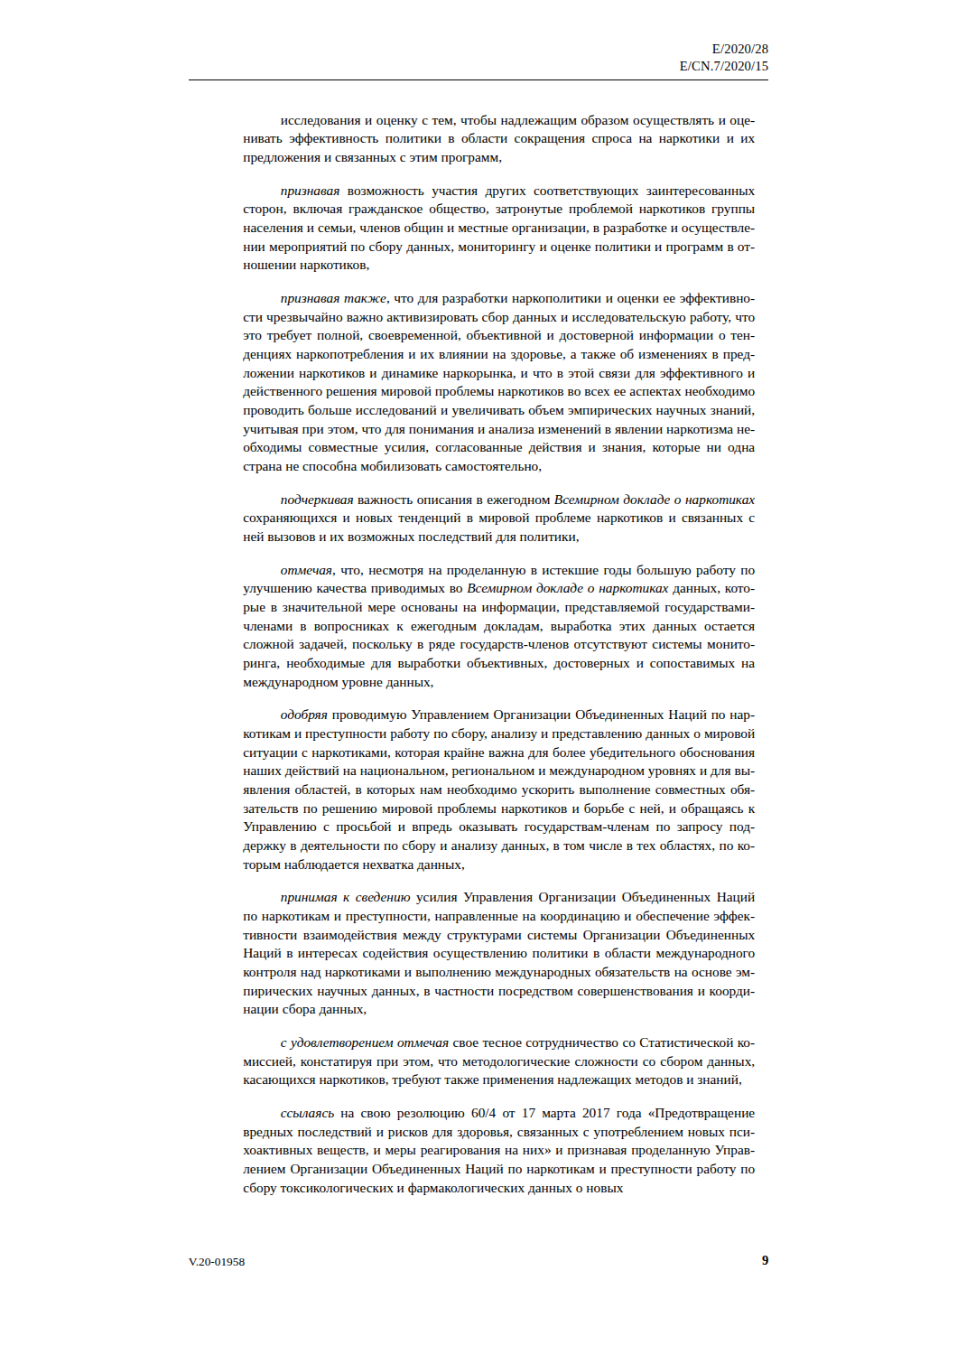E/2020/28
E/CN.7/2020/15
исследования и оценку с тем, чтобы надлежащим образом осуществлять и оценивать эффективность политики в области сокращения спроса на наркотики и их предложения и связанных с этим программ,
признавая возможность участия других соответствующих заинтересованных сторон, включая гражданское общество, затронутые проблемой наркотиков группы населения и семьи, членов общин и местные организации, в разработке и осуществлении мероприятий по сбору данных, мониторингу и оценке политики и программ в отношении наркотиков,
признавая также, что для разработки наркополитики и оценки ее эффективности чрезвычайно важно активизировать сбор данных и исследовательскую работу, что это требует полной, своевременной, объективной и достоверной информации о тенденциях наркопотребления и их влиянии на здоровье, а также об изменениях в предложении наркотиков и динамике наркорынка, и что в этой связи для эффективного и действенного решения мировой проблемы наркотиков во всех ее аспектах необходимо проводить больше исследований и увеличивать объем эмпирических научных знаний, учитывая при этом, что для понимания и анализа изменений в явлении наркотизма необходимы совместные усилия, согласованные действия и знания, которые ни одна страна не способна мобилизовать самостоятельно,
подчеркивая важность описания в ежегодном Всемирном докладе о наркотиках сохраняющихся и новых тенденций в мировой проблеме наркотиков и связанных с ней вызовов и их возможных последствий для политики,
отмечая, что, несмотря на проделанную в истекшие годы большую работу по улучшению качества приводимых во Всемирном докладе о наркотиках данных, которые в значительной мере основаны на информации, представляемой государствами-членами в вопросниках к ежегодным докладам, выработка этих данных остается сложной задачей, поскольку в ряде государств-членов отсутствуют системы мониторинга, необходимые для выработки объективных, достоверных и сопоставимых на международном уровне данных,
одобряя проводимую Управлением Организации Объединенных Наций по наркотикам и преступности работу по сбору, анализу и представлению данных о мировой ситуации с наркотиками, которая крайне важна для более убедительного обоснования наших действий на национальном, региональном и международном уровнях и для выявления областей, в которых нам необходимо ускорить выполнение совместных обязательств по решению мировой проблемы наркотиков и борьбе с ней, и обращаясь к Управлению с просьбой и впредь оказывать государствам-членам по запросу поддержку в деятельности по сбору и анализу данных, в том числе в тех областях, по которым наблюдается нехватка данных,
принимая к сведению усилия Управления Организации Объединенных Наций по наркотикам и преступности, направленные на координацию и обеспечение эффективности взаимодействия между структурами системы Организации Объединенных Наций в интересах содействия осуществлению политики в области международного контроля над наркотиками и выполнению международных обязательств на основе эмпирических научных данных, в частности посредством совершенствования и координации сбора данных,
с удовлетворением отмечая свое тесное сотрудничество со Статистической комиссией, констатируя при этом, что методологические сложности со сбором данных, касающихся наркотиков, требуют также применения надлежащих методов и знаний,
ссылаясь на свою резолюцию 60/4 от 17 марта 2017 года «Предотвращение вредных последствий и рисков для здоровья, связанных с употреблением новых психоактивных веществ, и меры реагирования на них» и признавая проделанную Управлением Организации Объединенных Наций по наркотикам и преступности работу по сбору токсикологических и фармакологических данных о новых
V.20-01958
9